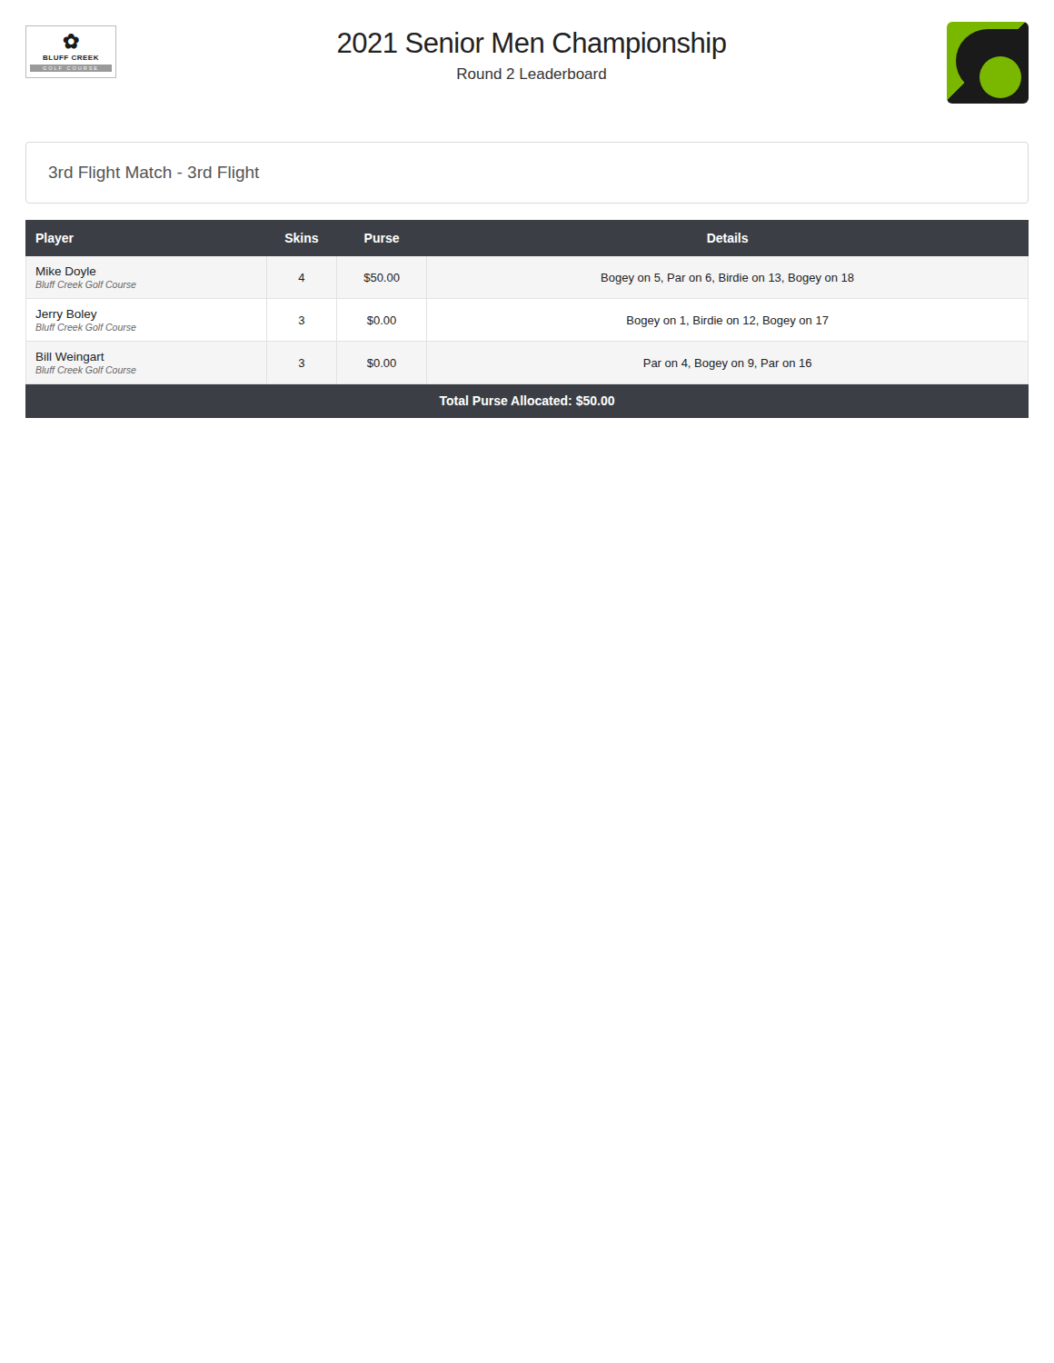✿
BLUFF CREEK
GOLF COURSE
2021 Senior Men Championship
Round 2 Leaderboard
3rd Flight Match - 3rd Flight
| Player | Skins | Purse | Details |
| --- | --- | --- | --- |
| Mike Doyle Bluff Creek Golf Course | 4 | $50.00 | Bogey on 5, Par on 6, Birdie on 13, Bogey on 18 |
| Jerry Boley Bluff Creek Golf Course | 3 | $0.00 | Bogey on 1, Birdie on 12, Bogey on 17 |
| Bill Weingart Bluff Creek Golf Course | 3 | $0.00 | Par on 4, Bogey on 9, Par on 16 |
| Total Purse Allocated: $50.00 |